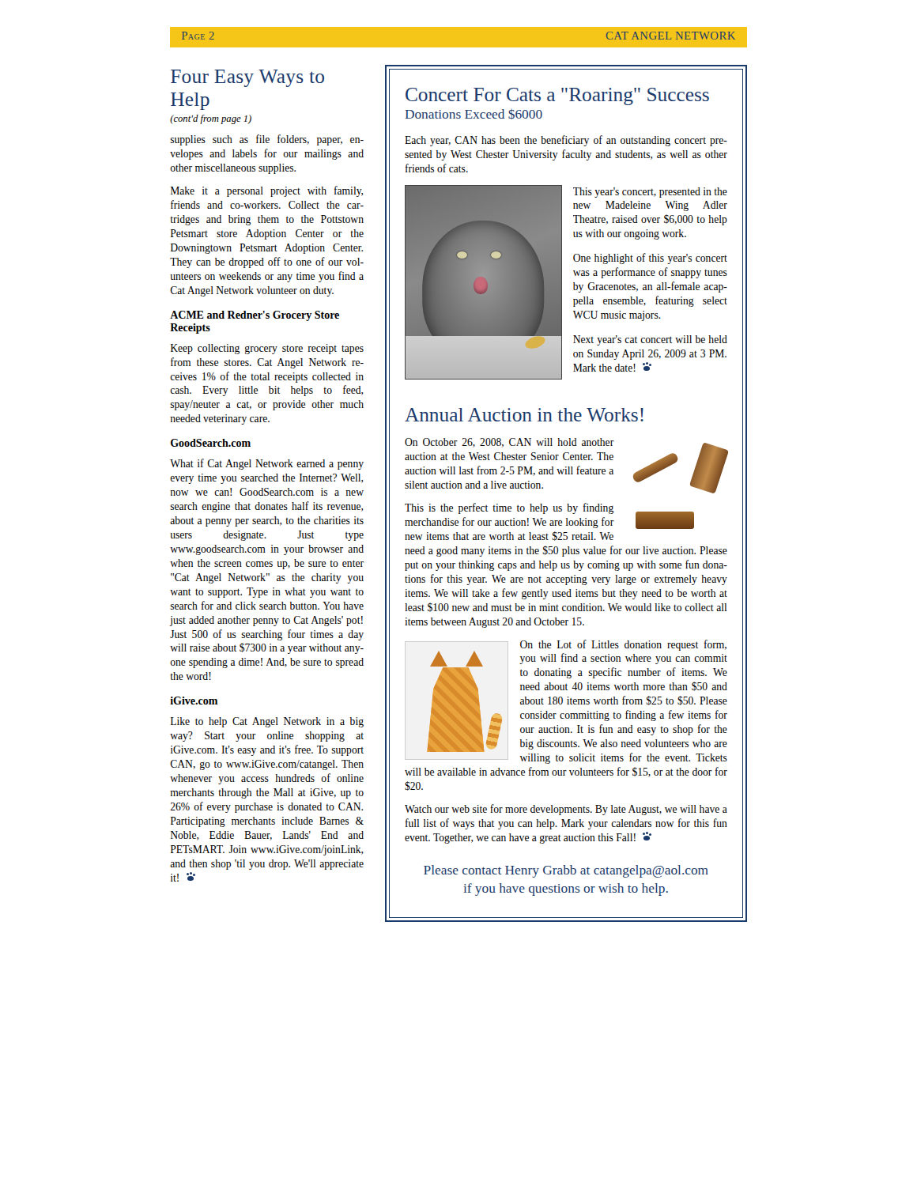Page 2 CAT ANGEL NETWORK
Four Easy Ways to Help
(cont'd from page 1)
supplies such as file folders, paper, envelopes and labels for our mailings and other miscellaneous supplies.
Make it a personal project with family, friends and co-workers. Collect the cartridges and bring them to the Pottstown Petsmart store Adoption Center or the Downingtown Petsmart Adoption Center. They can be dropped off to one of our volunteers on weekends or any time you find a Cat Angel Network volunteer on duty.
ACME and Redner's Grocery Store Receipts
Keep collecting grocery store receipt tapes from these stores. Cat Angel Network receives 1% of the total receipts collected in cash. Every little bit helps to feed, spay/neuter a cat, or provide other much needed veterinary care.
GoodSearch.com
What if Cat Angel Network earned a penny every time you searched the Internet? Well, now we can! GoodSearch.com is a new search engine that donates half its revenue, about a penny per search, to the charities its users designate. Just type www.goodsearch.com in your browser and when the screen comes up, be sure to enter "Cat Angel Network" as the charity you want to support. Type in what you want to search for and click search button. You have just added another penny to Cat Angels' pot! Just 500 of us searching four times a day will raise about $7300 in a year without anyone spending a dime! And, be sure to spread the word!
iGive.com
Like to help Cat Angel Network in a big way? Start your online shopping at iGive.com. It's easy and it's free. To support CAN, go to www.iGive.com/catangel. Then whenever you access hundreds of online merchants through the Mall at iGive, up to 26% of every purchase is donated to CAN. Participating merchants include Barnes & Noble, Eddie Bauer, Lands' End and PETsMART. Join www.iGive.com/joinLink, and then shop 'til you drop. We'll appreciate it!
Concert For Cats a "Roaring" Success
Donations Exceed $6000
Each year, CAN has been the beneficiary of an outstanding concert presented by West Chester University faculty and students, as well as other friends of cats.
This year's concert, presented in the new Madeleine Wing Adler Theatre, raised over $6,000 to help us with our ongoing work.
One highlight of this year's concert was a performance of snappy tunes by Gracenotes, an all-female acappella ensemble, featuring select WCU music majors.
Next year's cat concert will be held on Sunday April 26, 2009 at 3 PM. Mark the date!
Annual Auction in the Works!
On October 26, 2008, CAN will hold another auction at the West Chester Senior Center. The auction will last from 2-5 PM, and will feature a silent auction and a live auction.
This is the perfect time to help us by finding merchandise for our auction! We are looking for new items that are worth at least $25 retail. We need a good many items in the $50 plus value for our live auction. Please put on your thinking caps and help us by coming up with some fun donations for this year. We are not accepting very large or extremely heavy items. We will take a few gently used items but they need to be worth at least $100 new and must be in mint condition. We would like to collect all items between August 20 and October 15.
On the Lot of Littles donation request form, you will find a section where you can commit to donating a specific number of items. We need about 40 items worth more than $50 and about 180 items worth from $25 to $50. Please consider committing to finding a few items for our auction. It is fun and easy to shop for the big discounts. We also need volunteers who are willing to solicit items for the event. Tickets will be available in advance from our volunteers for $15, or at the door for $20.
Watch our web site for more developments. By late August, we will have a full list of ways that you can help. Mark your calendars now for this fun event. Together, we can have a great auction this Fall!
Please contact Henry Grabb at catangelpa@aol.com
if you have questions or wish to help.